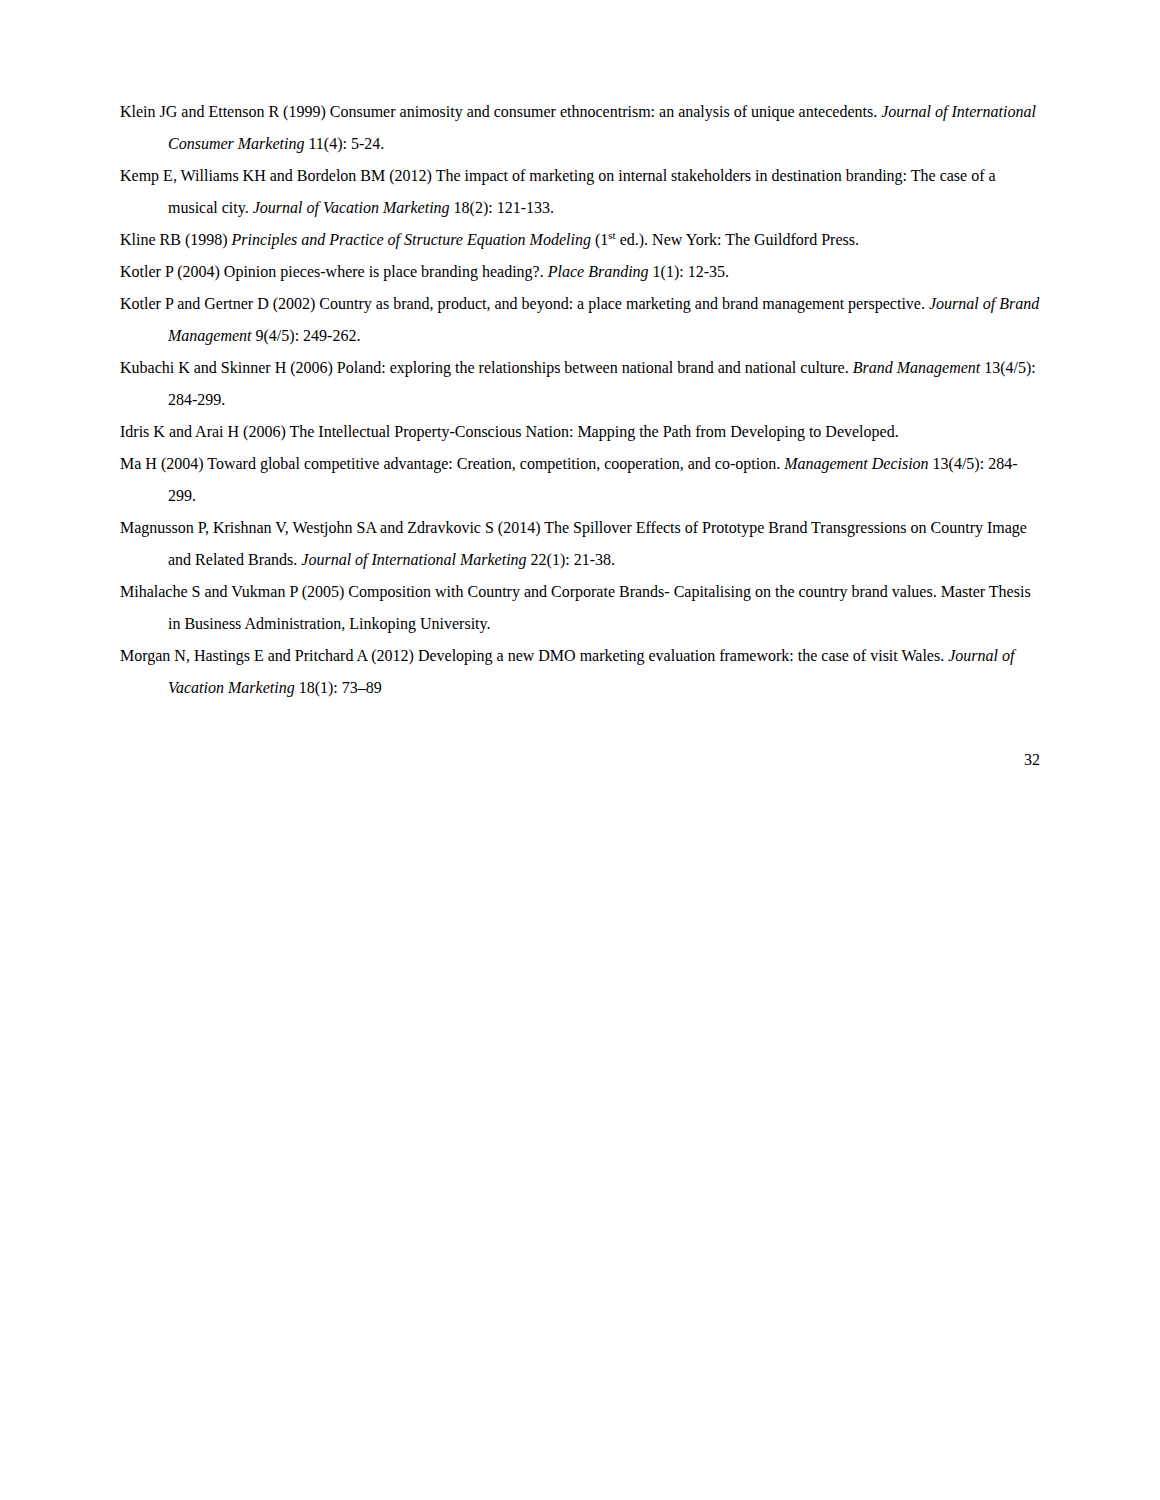Klein JG and Ettenson R (1999) Consumer animosity and consumer ethnocentrism: an analysis of unique antecedents. Journal of International Consumer Marketing 11(4): 5-24.
Kemp E, Williams KH and Bordelon BM (2012) The impact of marketing on internal stakeholders in destination branding: The case of a musical city. Journal of Vacation Marketing 18(2): 121-133.
Kline RB (1998) Principles and Practice of Structure Equation Modeling (1st ed.). New York: The Guildford Press.
Kotler P (2004) Opinion pieces-where is place branding heading?. Place Branding 1(1): 12-35.
Kotler P and Gertner D (2002) Country as brand, product, and beyond: a place marketing and brand management perspective. Journal of Brand Management 9(4/5): 249-262.
Kubachi K and Skinner H (2006) Poland: exploring the relationships between national brand and national culture. Brand Management 13(4/5): 284-299.
Idris K and Arai H (2006) The Intellectual Property-Conscious Nation: Mapping the Path from Developing to Developed.
Ma H (2004) Toward global competitive advantage: Creation, competition, cooperation, and co-option. Management Decision 13(4/5): 284-299.
Magnusson P, Krishnan V, Westjohn SA and Zdravkovic S (2014) The Spillover Effects of Prototype Brand Transgressions on Country Image and Related Brands. Journal of International Marketing 22(1): 21-38.
Mihalache S and Vukman P (2005) Composition with Country and Corporate Brands- Capitalising on the country brand values. Master Thesis in Business Administration, Linkoping University.
Morgan N, Hastings E and Pritchard A (2012) Developing a new DMO marketing evaluation framework: the case of visit Wales. Journal of Vacation Marketing 18(1): 73–89
32